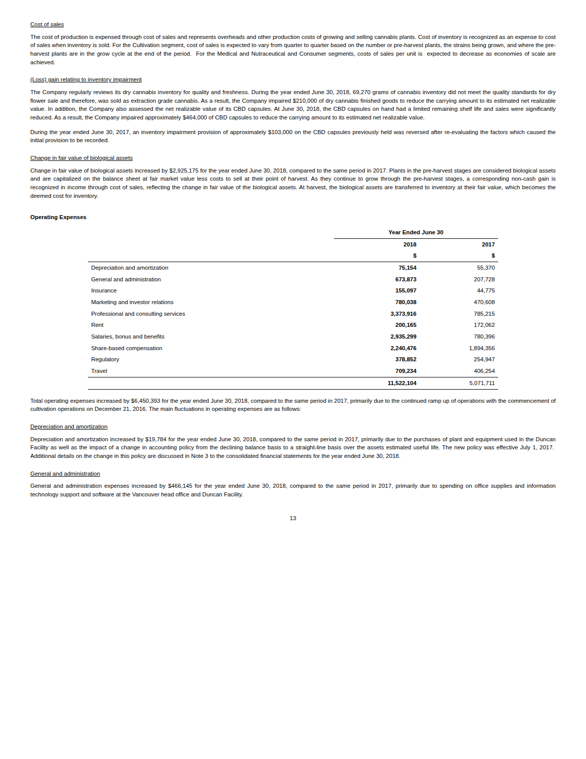Cost of sales
The cost of production is expensed through cost of sales and represents overheads and other production costs of growing and selling cannabis plants. Cost of inventory is recognized as an expense to cost of sales when inventory is sold. For the Cultivation segment, cost of sales is expected to vary from quarter to quarter based on the number or pre-harvest plants, the strains being grown, and where the pre-harvest plants are in the grow cycle at the end of the period. For the Medical and Nutraceutical and Consumer segments, costs of sales per unit is expected to decrease as economies of scale are achieved.
(Loss) gain relating to inventory impairment
The Company regularly reviews its dry cannabis inventory for quality and freshness. During the year ended June 30, 2018, 69,270 grams of cannabis inventory did not meet the quality standards for dry flower sale and therefore, was sold as extraction grade cannabis. As a result, the Company impaired $210,000 of dry cannabis finished goods to reduce the carrying amount to its estimated net realizable value. In addition, the Company also assessed the net realizable value of its CBD capsules. At June 30, 2018, the CBD capsules on hand had a limited remaining shelf life and sales were significantly reduced. As a result, the Company impaired approximately $464,000 of CBD capsules to reduce the carrying amount to its estimated net realizable value.
During the year ended June 30, 2017, an inventory impairment provision of approximately $103,000 on the CBD capsules previously held was reversed after re-evaluating the factors which caused the initial provision to be recorded.
Change in fair value of biological assets
Change in fair value of biological assets increased by $2,925,175 for the year ended June 30, 2018, compared to the same period in 2017. Plants in the pre-harvest stages are considered biological assets and are capitalized on the balance sheet at fair market value less costs to sell at their point of harvest. As they continue to grow through the pre-harvest stages, a corresponding non-cash gain is recognized in income through cost of sales, reflecting the change in fair value of the biological assets. At harvest, the biological assets are transferred to inventory at their fair value, which becomes the deemed cost for inventory.
Operating Expenses
| | Year Ended June 30 |
| | 2018 | 2017 |
| | $ | $ |
| Depreciation and amortization | 75,154 | 55,370 |
| General and administration | 673,873 | 207,728 |
| Insurance | 155,097 | 44,775 |
| Marketing and investor relations | 780,038 | 470,608 |
| Professional and consulting services | 3,373,916 | 785,215 |
| Rent | 200,165 | 172,062 |
| Salaries, bonus and benefits | 2,935,299 | 780,396 |
| Share-based compensation | 2,240,476 | 1,894,356 |
| Regulatory | 378,852 | 254,947 |
| Travel | 709,234 | 406,254 |
| | 11,522,104 | 5,071,711 |
Total operating expenses increased by $6,450,393 for the year ended June 30, 2018, compared to the same period in 2017, primarily due to the continued ramp up of operations with the commencement of cultivation operations on December 21, 2016. The main fluctuations in operating expenses are as follows:
Depreciation and amortization
Depreciation and amortization increased by $19,784 for the year ended June 30, 2018, compared to the same period in 2017, primarily due to the purchases of plant and equipment used in the Duncan Facility as well as the impact of a change in accounting policy from the declining balance basis to a straight-line basis over the assets estimated useful life. The new policy was effective July 1, 2017. Additional details on the change in this policy are discussed in Note 3 to the consolidated financial statements for the year ended June 30, 2018.
General and administration
General and administration expenses increased by $466,145 for the year ended June 30, 2018, compared to the same period in 2017, primarily due to spending on office supplies and information technology support and software at the Vancouver head office and Duncan Facility.
13